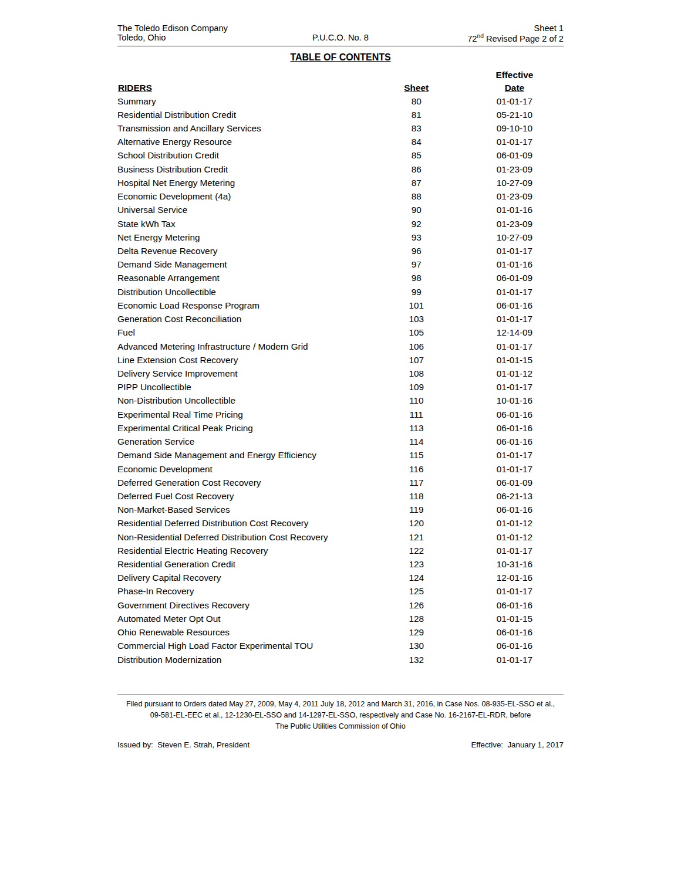The Toledo Edison Company
Sheet 1
Toledo, Ohio
P.U.C.O. No. 8
72nd Revised Page 2 of 2
TABLE OF CONTENTS
| | | Effective |
| --- | --- | --- |
| RIDERS | Sheet | Date |
| Summary | 80 | 01-01-17 |
| Residential Distribution Credit | 81 | 05-21-10 |
| Transmission and Ancillary Services | 83 | 09-10-10 |
| Alternative Energy Resource | 84 | 01-01-17 |
| School Distribution Credit | 85 | 06-01-09 |
| Business Distribution Credit | 86 | 01-23-09 |
| Hospital Net Energy Metering | 87 | 10-27-09 |
| Economic Development (4a) | 88 | 01-23-09 |
| Universal Service | 90 | 01-01-16 |
| State kWh Tax | 92 | 01-23-09 |
| Net Energy Metering | 93 | 10-27-09 |
| Delta Revenue Recovery | 96 | 01-01-17 |
| Demand Side Management | 97 | 01-01-16 |
| Reasonable Arrangement | 98 | 06-01-09 |
| Distribution Uncollectible | 99 | 01-01-17 |
| Economic Load Response Program | 101 | 06-01-16 |
| Generation Cost Reconciliation | 103 | 01-01-17 |
| Fuel | 105 | 12-14-09 |
| Advanced Metering Infrastructure / Modern Grid | 106 | 01-01-17 |
| Line Extension Cost Recovery | 107 | 01-01-15 |
| Delivery Service Improvement | 108 | 01-01-12 |
| PIPP Uncollectible | 109 | 01-01-17 |
| Non-Distribution Uncollectible | 110 | 10-01-16 |
| Experimental Real Time Pricing | 111 | 06-01-16 |
| Experimental Critical Peak Pricing | 113 | 06-01-16 |
| Generation Service | 114 | 06-01-16 |
| Demand Side Management and Energy Efficiency | 115 | 01-01-17 |
| Economic Development | 116 | 01-01-17 |
| Deferred Generation Cost Recovery | 117 | 06-01-09 |
| Deferred Fuel Cost Recovery | 118 | 06-21-13 |
| Non-Market-Based Services | 119 | 06-01-16 |
| Residential Deferred Distribution Cost Recovery | 120 | 01-01-12 |
| Non-Residential Deferred Distribution Cost Recovery | 121 | 01-01-12 |
| Residential Electric Heating Recovery | 122 | 01-01-17 |
| Residential Generation Credit | 123 | 10-31-16 |
| Delivery Capital Recovery | 124 | 12-01-16 |
| Phase-In Recovery | 125 | 01-01-17 |
| Government Directives Recovery | 126 | 06-01-16 |
| Automated Meter Opt Out | 128 | 01-01-15 |
| Ohio Renewable Resources | 129 | 06-01-16 |
| Commercial High Load Factor Experimental TOU | 130 | 06-01-16 |
| Distribution Modernization | 132 | 01-01-17 |
Filed pursuant to Orders dated May 27, 2009, May 4, 2011 July 18, 2012 and March 31, 2016, in Case Nos. 08-935-EL-SSO et al.,
09-581-EL-EEC et al., 12-1230-EL-SSO and 14-1297-EL-SSO, respectively and Case No. 16-2167-EL-RDR, before
The Public Utilities Commission of Ohio
Issued by: Steven E. Strah, President
Effective: January 1, 2017